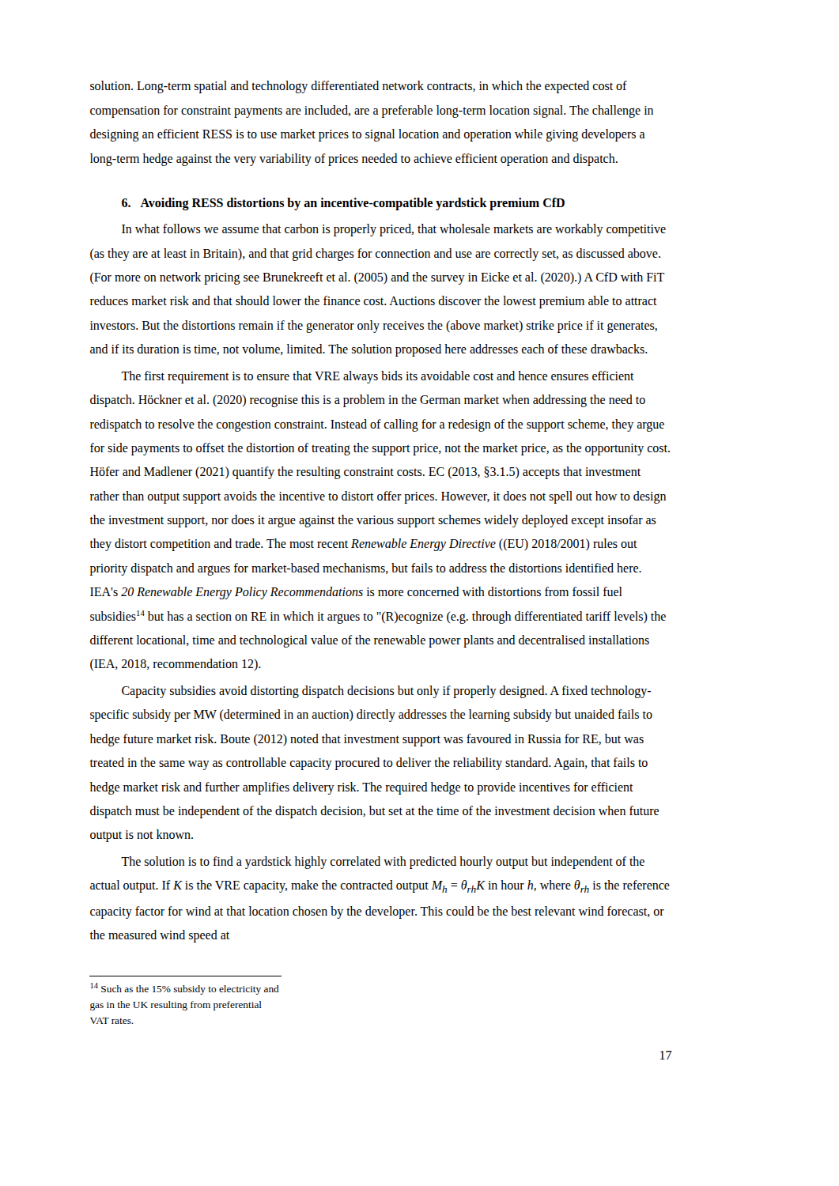solution. Long-term spatial and technology differentiated network contracts, in which the expected cost of compensation for constraint payments are included, are a preferable long-term location signal. The challenge in designing an efficient RESS is to use market prices to signal location and operation while giving developers a long-term hedge against the very variability of prices needed to achieve efficient operation and dispatch.
6. Avoiding RESS distortions by an incentive-compatible yardstick premium CfD
In what follows we assume that carbon is properly priced, that wholesale markets are workably competitive (as they are at least in Britain), and that grid charges for connection and use are correctly set, as discussed above. (For more on network pricing see Brunekreeft et al. (2005) and the survey in Eicke et al. (2020).) A CfD with FiT reduces market risk and that should lower the finance cost. Auctions discover the lowest premium able to attract investors. But the distortions remain if the generator only receives the (above market) strike price if it generates, and if its duration is time, not volume, limited. The solution proposed here addresses each of these drawbacks.
The first requirement is to ensure that VRE always bids its avoidable cost and hence ensures efficient dispatch. Höckner et al. (2020) recognise this is a problem in the German market when addressing the need to redispatch to resolve the congestion constraint. Instead of calling for a redesign of the support scheme, they argue for side payments to offset the distortion of treating the support price, not the market price, as the opportunity cost. Höfer and Madlener (2021) quantify the resulting constraint costs. EC (2013, §3.1.5) accepts that investment rather than output support avoids the incentive to distort offer prices. However, it does not spell out how to design the investment support, nor does it argue against the various support schemes widely deployed except insofar as they distort competition and trade. The most recent Renewable Energy Directive ((EU) 2018/2001) rules out priority dispatch and argues for market-based mechanisms, but fails to address the distortions identified here. IEA's 20 Renewable Energy Policy Recommendations is more concerned with distortions from fossil fuel subsidies14 but has a section on RE in which it argues to "(R)ecognize (e.g. through differentiated tariff levels) the different locational, time and technological value of the renewable power plants and decentralised installations (IEA, 2018, recommendation 12).
Capacity subsidies avoid distorting dispatch decisions but only if properly designed. A fixed technology-specific subsidy per MW (determined in an auction) directly addresses the learning subsidy but unaided fails to hedge future market risk. Boute (2012) noted that investment support was favoured in Russia for RE, but was treated in the same way as controllable capacity procured to deliver the reliability standard. Again, that fails to hedge market risk and further amplifies delivery risk. The required hedge to provide incentives for efficient dispatch must be independent of the dispatch decision, but set at the time of the investment decision when future output is not known.
The solution is to find a yardstick highly correlated with predicted hourly output but independent of the actual output. If K is the VRE capacity, make the contracted output Mh = θrhK in hour h, where θrh is the reference capacity factor for wind at that location chosen by the developer. This could be the best relevant wind forecast, or the measured wind speed at
14 Such as the 15% subsidy to electricity and gas in the UK resulting from preferential VAT rates.
17